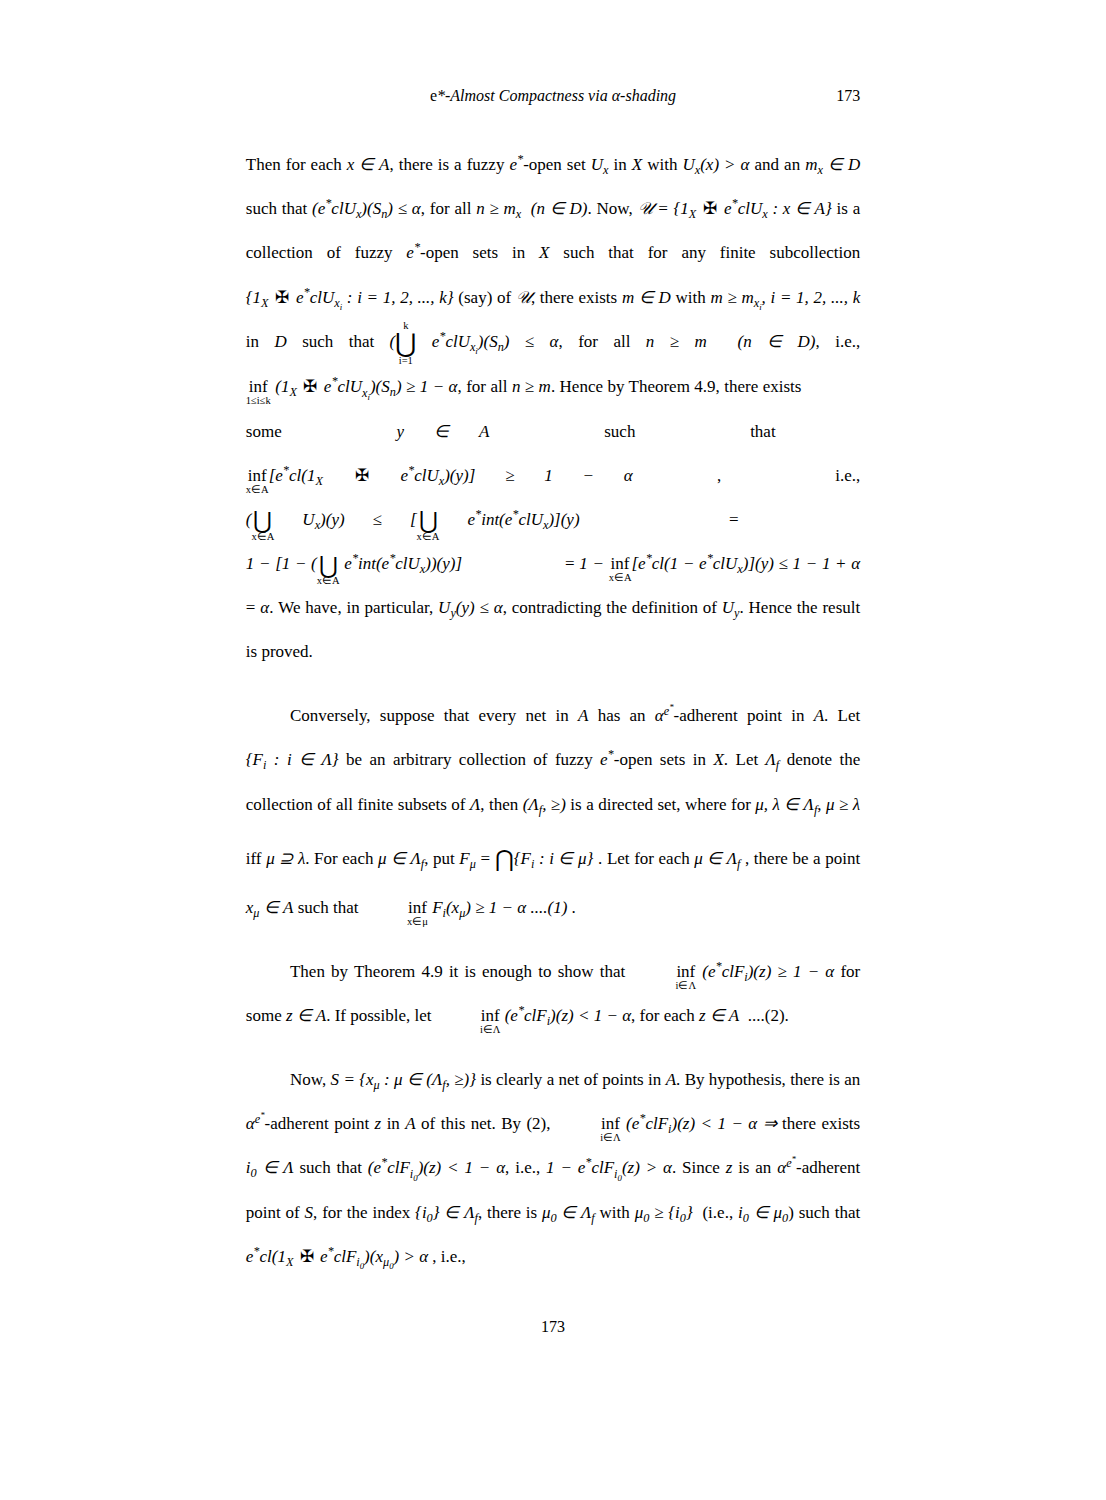e*-Almost Compactness via α-shading 173
Then for each x ∈ A, there is a fuzzy e*-open set Ux in X with Ux(x) > α and an mx ∈ D such that (e*clUx)(Sn) ≤ α, for all n ≥ mx (n ∈ D). Now, 𝒰 = {1X ✠ e*clUx : x ∈ A} is a collection of fuzzy e*-open sets in X such that for any finite subcollection {1X ✠ e*clUxi : i = 1, 2, ..., k} (say) of 𝒰, there exists m ∈ D with m ≥ mxi, i = 1, 2, ..., k in D such that (k⋃i=1 e*clUxi)(Sn) ≤ α, for all n ≥ m (n ∈ D), i.e., inf 1≤i≤k (1X ✠ e*clUxi)(Sn) ≥ 1 − α, for all n ≥ m. Hence by Theorem 4.9, there exists some y ∈ A such that inf x∈A[e*cl(1X ✠ e*clUx)(y)] ≥ 1 − α , i.e., (⋃x∈A Ux)(y) ≤ [⋃x∈A e*int(e*clUx)](y) = 1 − [1 − (⋃x∈A e*int(e*clUx))(y)] = 1 − inf x∈A[e*cl(1 − e*clUx)](y) ≤ 1 − 1 + α = α. We have, in particular, Uy(y) ≤ α, contradicting the definition of Uy. Hence the result is proved.
Conversely, suppose that every net in A has an αe*-adherent point in A. Let {Fi : i ∈ Λ} be an arbitrary collection of fuzzy e*-open sets in X. Let Λf denote the collection of all finite subsets of Λ, then (Λf, ≥) is a directed set, where for μ, λ ∈ Λf, μ ≥ λ iff μ ⊇ λ. For each μ ∈ Λf, put Fμ = ⋂{Fi : i ∈ μ} . Let for each μ ∈ Λf , there be a point xμ ∈ A such that inf x∈μ Fi(xμ) ≥ 1 − α ....(1) .
Then by Theorem 4.9 it is enough to show that inf i∈Λ (e*clFi)(z) ≥ 1 − α for some z ∈ A. If possible, let inf i∈Λ (e*clFi)(z) < 1 − α, for each z ∈ A ....(2).
Now, S = {xμ : μ ∈ (Λf, ≥)} is clearly a net of points in A. By hypothesis, there is an αe*-adherent point z in A of this net. By (2), inf i∈Λ (e*clFi)(z) < 1 − α ⇒ there exists i0 ∈ Λ such that (e*clFi0)(z) < 1 − α, i.e., 1 − e*clFi0(z) > α. Since z is an αe*-adherent point of S, for the index {i0} ∈ Λf, there is μ0 ∈ Λf with μ0 ≥ {i0} (i.e., i0 ∈ μ0) such that e*cl(1X ✠ e*clFi0)(xμ0) > α , i.e.,
173